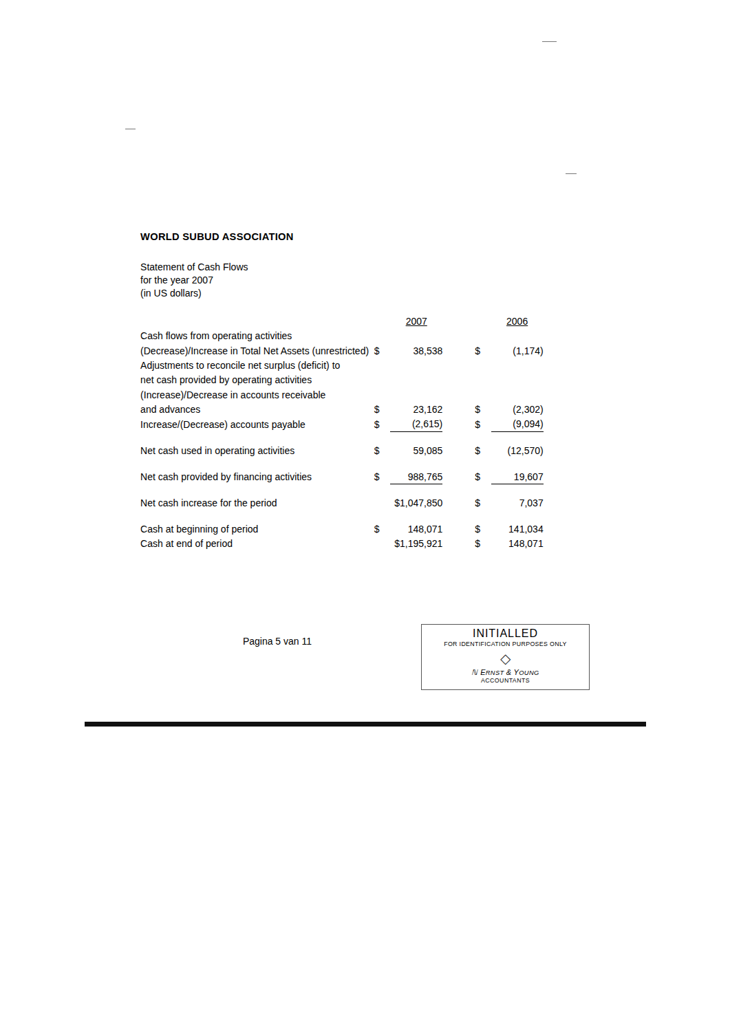WORLD SUBUD ASSOCIATION
Statement of Cash Flows
for the year 2007
(in US dollars)
| | | 2007 | | | 2006 |
| Cash flows from operating activities | | | | | |
| (Decrease)/Increase in Total Net Assets (unrestricted) | $ | 38,538 | | $ | (1,174) |
| Adjustments to reconcile net surplus (deficit) to | | | | | |
| net cash provided by operating activities | | | | | |
| (Increase)/Decrease in accounts receivable | | | | | |
| and advances | $ | 23,162 | | $ | (2,302) |
| Increase/(Decrease) accounts payable | $ | (2,615) | | $ | (9,094) |
| Net cash used in operating activities | $ | 59,085 | | $ | (12,570) |
| Net cash provided by financing activities | $ | 988,765 | | $ | 19,607 |
| Net cash increase for the period | | $1,047,850 | | $ | 7,037 |
| Cash at beginning of period | $ | 148,071 | | $ | 141,034 |
| Cash at end of period | | $1,195,921 | | $ | 148,071 |
Pagina 5 van 11
INITIALLED
FOR IDENTIFICATION PURPOSES ONLY
◇
ℕ ERNST & YOUNG
ACCOUNTANTS